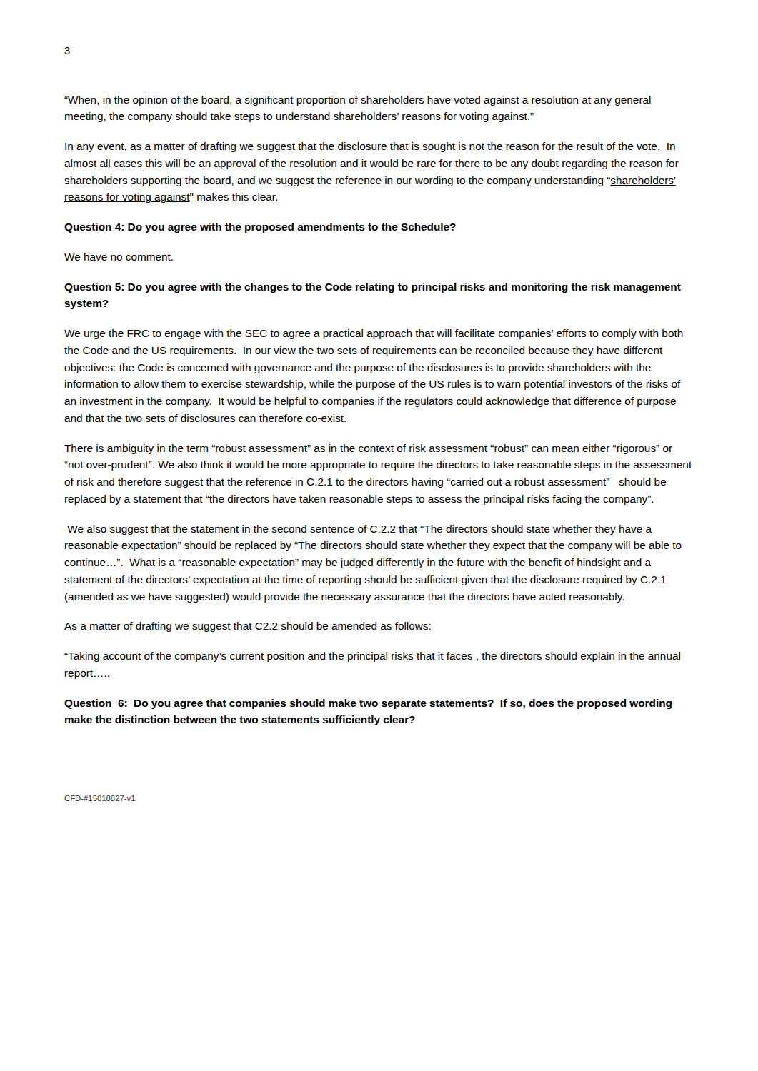3
“When, in the opinion of the board, a significant proportion of shareholders have voted against a resolution at any general meeting, the company should take steps to understand shareholders’ reasons for voting against.”
In any event, as a matter of drafting we suggest that the disclosure that is sought is not the reason for the result of the vote. In almost all cases this will be an approval of the resolution and it would be rare for there to be any doubt regarding the reason for shareholders supporting the board, and we suggest the reference in our wording to the company understanding “shareholders' reasons for voting against" makes this clear.
Question 4: Do you agree with the proposed amendments to the Schedule?
We have no comment.
Question 5: Do you agree with the changes to the Code relating to principal risks and monitoring the risk management system?
We urge the FRC to engage with the SEC to agree a practical approach that will facilitate companies’ efforts to comply with both the Code and the US requirements. In our view the two sets of requirements can be reconciled because they have different objectives: the Code is concerned with governance and the purpose of the disclosures is to provide shareholders with the information to allow them to exercise stewardship, while the purpose of the US rules is to warn potential investors of the risks of an investment in the company. It would be helpful to companies if the regulators could acknowledge that difference of purpose and that the two sets of disclosures can therefore co-exist.
There is ambiguity in the term “robust assessment” as in the context of risk assessment “robust” can mean either “rigorous” or “not over-prudent”. We also think it would be more appropriate to require the directors to take reasonable steps in the assessment of risk and therefore suggest that the reference in C.2.1 to the directors having “carried out a robust assessment” should be replaced by a statement that “the directors have taken reasonable steps to assess the principal risks facing the company”.
We also suggest that the statement in the second sentence of C.2.2 that “The directors should state whether they have a reasonable expectation” should be replaced by “The directors should state whether they expect that the company will be able to continue…”. What is a “reasonable expectation” may be judged differently in the future with the benefit of hindsight and a statement of the directors’ expectation at the time of reporting should be sufficient given that the disclosure required by C.2.1 (amended as we have suggested) would provide the necessary assurance that the directors have acted reasonably.
As a matter of drafting we suggest that C2.2 should be amended as follows:
“Taking account of the company’s current position and the principal risks that it faces , the directors should explain in the annual report…..
Question 6: Do you agree that companies should make two separate statements? If so, does the proposed wording make the distinction between the two statements sufficiently clear?
CFD-#15018827-v1